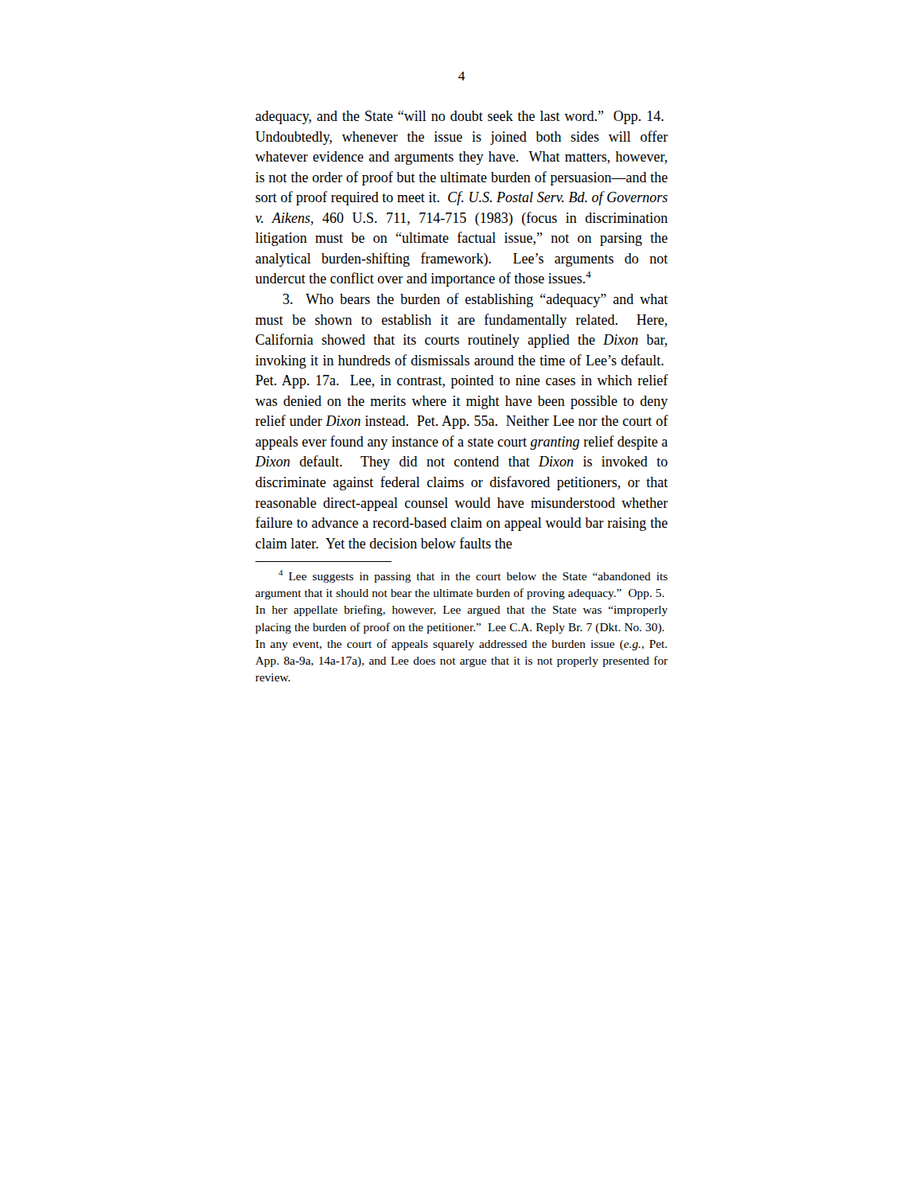4
adequacy, and the State “will no doubt seek the last word.” Opp. 14. Undoubtedly, whenever the issue is joined both sides will offer whatever evidence and arguments they have. What matters, however, is not the order of proof but the ultimate burden of persuasion—and the sort of proof required to meet it. Cf. U.S. Postal Serv. Bd. of Governors v. Aikens, 460 U.S. 711, 714-715 (1983) (focus in discrimination litigation must be on “ultimate factual issue,” not on parsing the analytical burden-shifting framework). Lee’s arguments do not undercut the conflict over and importance of those issues.4
3. Who bears the burden of establishing “adequacy” and what must be shown to establish it are fundamentally related. Here, California showed that its courts routinely applied the Dixon bar, invoking it in hundreds of dismissals around the time of Lee’s default. Pet. App. 17a. Lee, in contrast, pointed to nine cases in which relief was denied on the merits where it might have been possible to deny relief under Dixon instead. Pet. App. 55a. Neither Lee nor the court of appeals ever found any instance of a state court granting relief despite a Dixon default. They did not contend that Dixon is invoked to discriminate against federal claims or disfavored petitioners, or that reasonable direct-appeal counsel would have misunderstood whether failure to advance a record-based claim on appeal would bar raising the claim later. Yet the decision below faults the
4 Lee suggests in passing that in the court below the State “abandoned its argument that it should not bear the ultimate burden of proving adequacy.” Opp. 5. In her appellate briefing, however, Lee argued that the State was “improperly placing the burden of proof on the petitioner.” Lee C.A. Reply Br. 7 (Dkt. No. 30). In any event, the court of appeals squarely addressed the burden issue (e.g., Pet. App. 8a-9a, 14a-17a), and Lee does not argue that it is not properly presented for review.